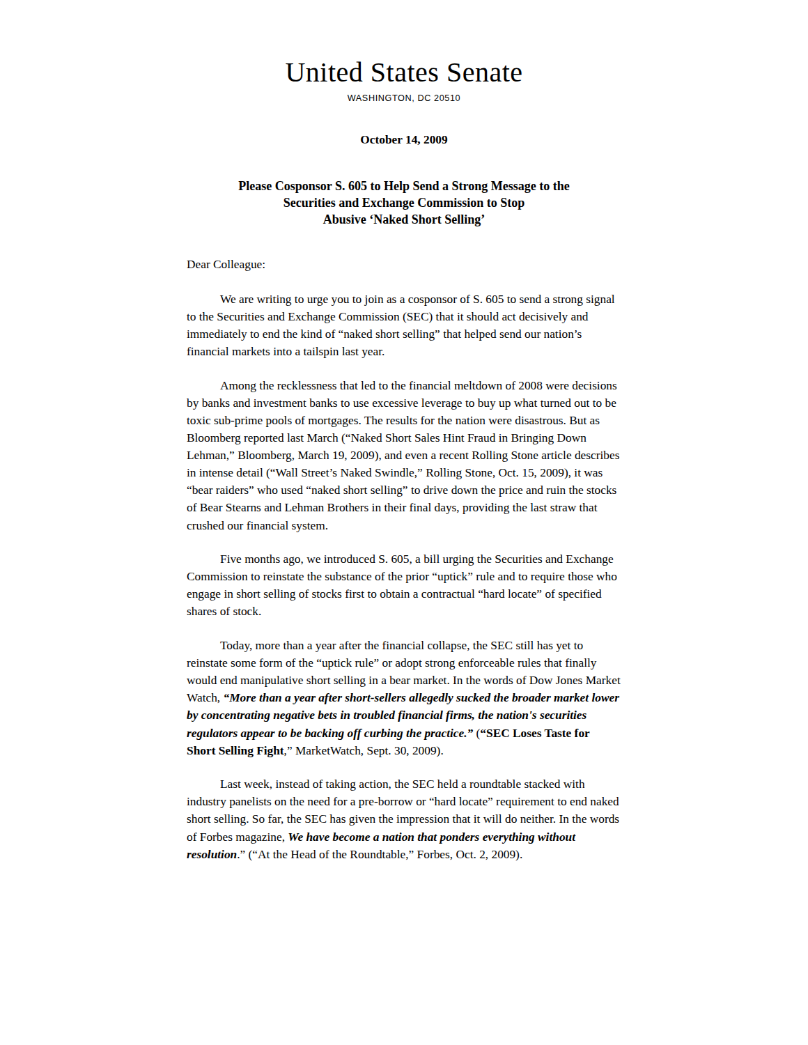United States Senate
WASHINGTON, DC 20510
October 14, 2009
Please Cosponsor S. 605 to Help Send a Strong Message to the
Securities and Exchange Commission to Stop
Abusive ‘Naked Short Selling’
Dear Colleague:
We are writing to urge you to join as a cosponsor of S. 605 to send a strong signal to the Securities and Exchange Commission (SEC) that it should act decisively and immediately to end the kind of “naked short selling” that helped send our nation’s financial markets into a tailspin last year.
Among the recklessness that led to the financial meltdown of 2008 were decisions by banks and investment banks to use excessive leverage to buy up what turned out to be toxic sub-prime pools of mortgages. The results for the nation were disastrous. But as Bloomberg reported last March (“Naked Short Sales Hint Fraud in Bringing Down Lehman,” Bloomberg, March 19, 2009), and even a recent Rolling Stone article describes in intense detail (“Wall Street’s Naked Swindle,” Rolling Stone, Oct. 15, 2009), it was “bear raiders” who used “naked short selling” to drive down the price and ruin the stocks of Bear Stearns and Lehman Brothers in their final days, providing the last straw that crushed our financial system.
Five months ago, we introduced S. 605, a bill urging the Securities and Exchange Commission to reinstate the substance of the prior “uptick” rule and to require those who engage in short selling of stocks first to obtain a contractual “hard locate” of specified shares of stock.
Today, more than a year after the financial collapse, the SEC still has yet to reinstate some form of the “uptick rule” or adopt strong enforceable rules that finally would end manipulative short selling in a bear market. In the words of Dow Jones Market Watch, “More than a year after short-sellers allegedly sucked the broader market lower by concentrating negative bets in troubled financial firms, the nation's securities regulators appear to be backing off curbing the practice.” (“SEC Loses Taste for Short Selling Fight,” MarketWatch, Sept. 30, 2009).
Last week, instead of taking action, the SEC held a roundtable stacked with industry panelists on the need for a pre-borrow or “hard locate” requirement to end naked short selling. So far, the SEC has given the impression that it will do neither. In the words of Forbes magazine, We have become a nation that ponders everything without resolution.” (“At the Head of the Roundtable,” Forbes, Oct. 2, 2009).